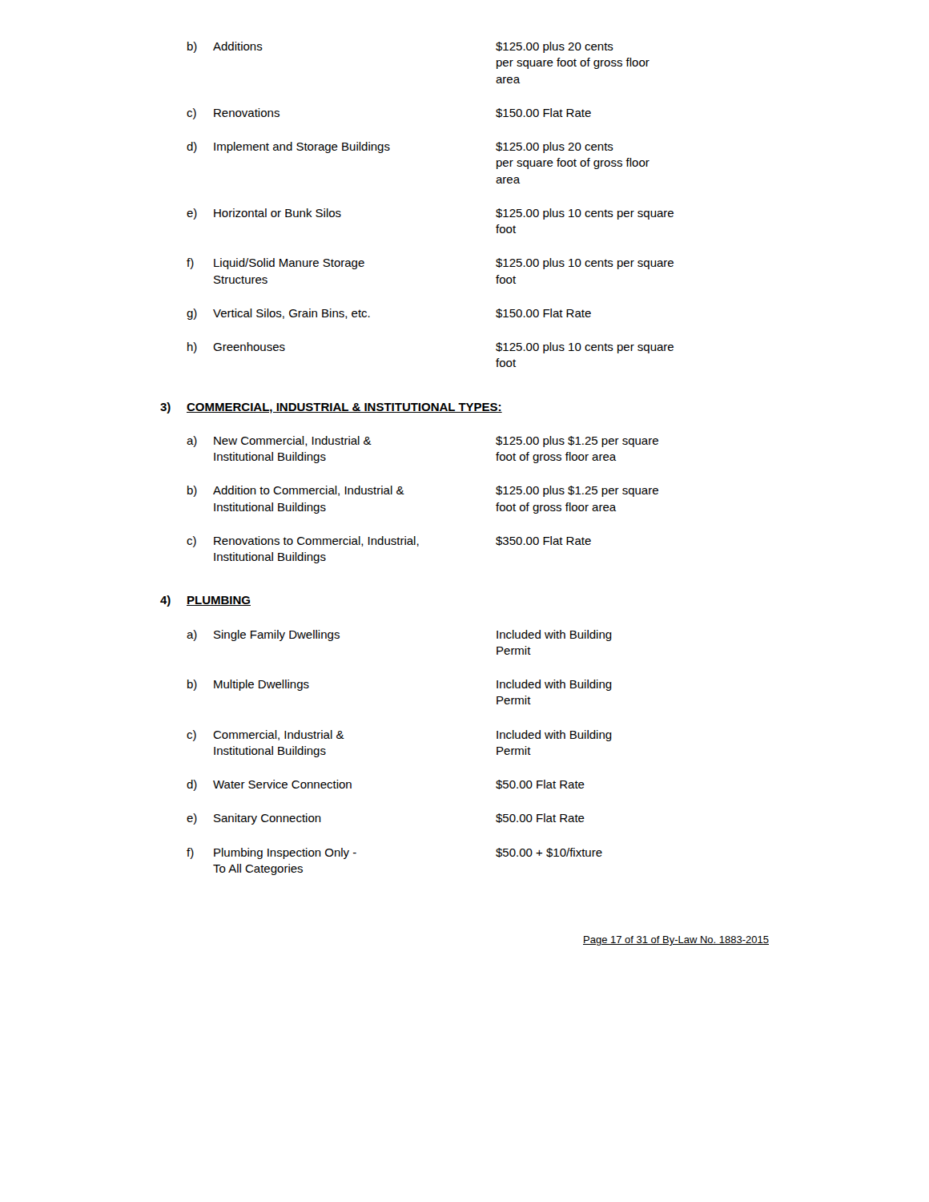b) Additions
$125.00 plus 20 cents
per square foot of gross floor
area
c) Renovations
$150.00 Flat Rate
d) Implement and Storage Buildings
$125.00 plus 20 cents
per square foot of gross floor
area
e) Horizontal or Bunk Silos
$125.00 plus 10 cents per square
foot
f) Liquid/Solid Manure Storage
Structures
$125.00 plus 10 cents per square
foot
g) Vertical Silos, Grain Bins, etc.
$150.00 Flat Rate
h) Greenhouses
$125.00 plus 10 cents per square
foot
3) COMMERCIAL, INDUSTRIAL & INSTITUTIONAL TYPES:
a) New Commercial, Industrial &
Institutional Buildings
$125.00 plus $1.25 per square
foot of gross floor area
b) Addition to Commercial, Industrial &
Institutional Buildings
$125.00 plus $1.25 per square
foot of gross floor area
c) Renovations to Commercial, Industrial,
Institutional Buildings
$350.00 Flat Rate
4) PLUMBING
a) Single Family Dwellings
Included with Building
Permit
b) Multiple Dwellings
Included with Building
Permit
c) Commercial, Industrial &
Institutional Buildings
Included with Building
Permit
d) Water Service Connection
$50.00 Flat Rate
e) Sanitary Connection
$50.00 Flat Rate
f) Plumbing Inspection Only -
To All Categories
$50.00 + $10/fixture
Page 17 of 31 of By-Law No. 1883-2015